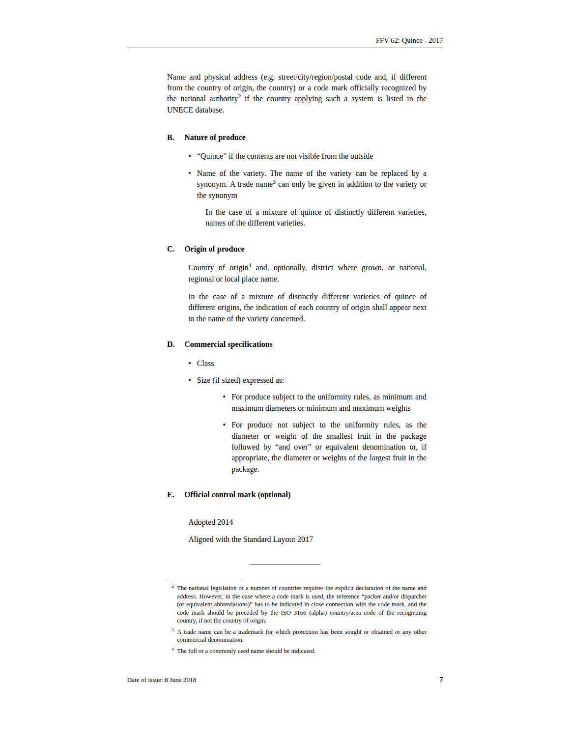FFV-62: Quince - 2017
Name and physical address (e.g. street/city/region/postal code and, if different from the country of origin, the country) or a code mark officially recognized by the national authority2 if the country applying such a system is listed in the UNECE database.
B. Nature of produce
“Quince” if the contents are not visible from the outside
Name of the variety. The name of the variety can be replaced by a synonym. A trade name3 can only be given in addition to the variety or the synonym
In the case of a mixture of quince of distinctly different varieties, names of the different varieties.
C. Origin of produce
Country of origin4 and, optionally, district where grown, or national, regional or local place name.
In the case of a mixture of distinctly different varieties of quince of different origins, the indication of each country of origin shall appear next to the name of the variety concerned.
D. Commercial specifications
Class
Size (if sized) expressed as:
For produce subject to the uniformity rules, as minimum and maximum diameters or minimum and maximum weights
For produce not subject to the uniformity rules, as the diameter or weight of the smallest fruit in the package followed by “and over” or equivalent denomination or, if appropriate, the diameter or weights of the largest fruit in the package.
E. Official control mark (optional)
Adopted 2014
Aligned with the Standard Layout 2017
2
The national legislation of a number of countries requires the explicit declaration of the name and address. However, in the case where a code mark is used, the reference “packer and/or dispatcher (or equivalent abbreviations)” has to be indicated in close connection with the code mark, and the code mark should be preceded by the ISO 3166 (alpha) country/area code of the recognizing country, if not the country of origin.
3
A trade name can be a trademark for which protection has been sought or obtained or any other commercial denomination.
4
The full or a commonly used name should be indicated.
Date of issue: 8 June 2018 7